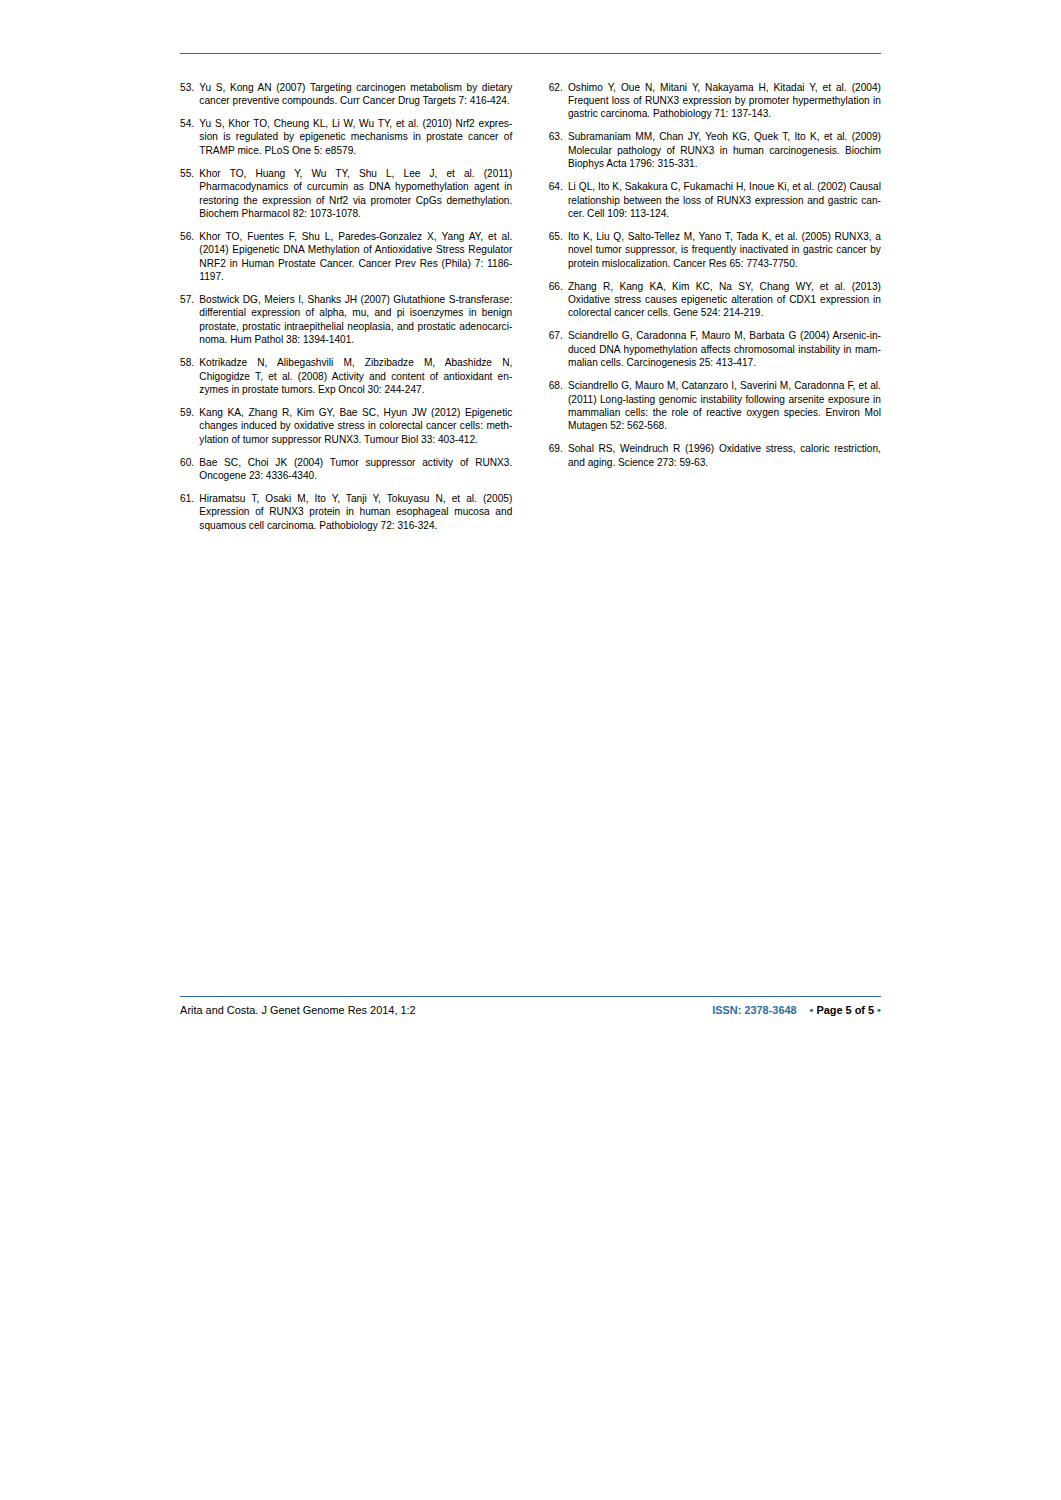53. Yu S, Kong AN (2007) Targeting carcinogen metabolism by dietary cancer preventive compounds. Curr Cancer Drug Targets 7: 416-424.
54. Yu S, Khor TO, Cheung KL, Li W, Wu TY, et al. (2010) Nrf2 expression is regulated by epigenetic mechanisms in prostate cancer of TRAMP mice. PLoS One 5: e8579.
55. Khor TO, Huang Y, Wu TY, Shu L, Lee J, et al. (2011) Pharmacodynamics of curcumin as DNA hypomethylation agent in restoring the expression of Nrf2 via promoter CpGs demethylation. Biochem Pharmacol 82: 1073-1078.
56. Khor TO, Fuentes F, Shu L, Paredes-Gonzalez X, Yang AY, et al. (2014) Epigenetic DNA Methylation of Antioxidative Stress Regulator NRF2 in Human Prostate Cancer. Cancer Prev Res (Phila) 7: 1186-1197.
57. Bostwick DG, Meiers I, Shanks JH (2007) Glutathione S-transferase: differential expression of alpha, mu, and pi isoenzymes in benign prostate, prostatic intraepithelial neoplasia, and prostatic adenocarcinoma. Hum Pathol 38: 1394-1401.
58. Kotrikadze N, Alibegashvili M, Zibzibadze M, Abashidze N, Chigogidze T, et al. (2008) Activity and content of antioxidant enzymes in prostate tumors. Exp Oncol 30: 244-247.
59. Kang KA, Zhang R, Kim GY, Bae SC, Hyun JW (2012) Epigenetic changes induced by oxidative stress in colorectal cancer cells: methylation of tumor suppressor RUNX3. Tumour Biol 33: 403-412.
60. Bae SC, Choi JK (2004) Tumor suppressor activity of RUNX3. Oncogene 23: 4336-4340.
61. Hiramatsu T, Osaki M, Ito Y, Tanji Y, Tokuyasu N, et al. (2005) Expression of RUNX3 protein in human esophageal mucosa and squamous cell carcinoma. Pathobiology 72: 316-324.
62. Oshimo Y, Oue N, Mitani Y, Nakayama H, Kitadai Y, et al. (2004) Frequent loss of RUNX3 expression by promoter hypermethylation in gastric carcinoma. Pathobiology 71: 137-143.
63. Subramaniam MM, Chan JY, Yeoh KG, Quek T, Ito K, et al. (2009) Molecular pathology of RUNX3 in human carcinogenesis. Biochim Biophys Acta 1796: 315-331.
64. Li QL, Ito K, Sakakura C, Fukamachi H, Inoue Ki, et al. (2002) Causal relationship between the loss of RUNX3 expression and gastric cancer. Cell 109: 113-124.
65. Ito K, Liu Q, Salto-Tellez M, Yano T, Tada K, et al. (2005) RUNX3, a novel tumor suppressor, is frequently inactivated in gastric cancer by protein mislocalization. Cancer Res 65: 7743-7750.
66. Zhang R, Kang KA, Kim KC, Na SY, Chang WY, et al. (2013) Oxidative stress causes epigenetic alteration of CDX1 expression in colorectal cancer cells. Gene 524: 214-219.
67. Sciandrello G, Caradonna F, Mauro M, Barbata G (2004) Arsenic-induced DNA hypomethylation affects chromosomal instability in mammalian cells. Carcinogenesis 25: 413-417.
68. Sciandrello G, Mauro M, Catanzaro I, Saverini M, Caradonna F, et al. (2011) Long-lasting genomic instability following arsenite exposure in mammalian cells: the role of reactive oxygen species. Environ Mol Mutagen 52: 562-568.
69. Sohal RS, Weindruch R (1996) Oxidative stress, caloric restriction, and aging. Science 273: 59-63.
Arita and Costa. J Genet Genome Res 2014, 1:2
ISSN: 2378-3648 • Page 5 of 5 •